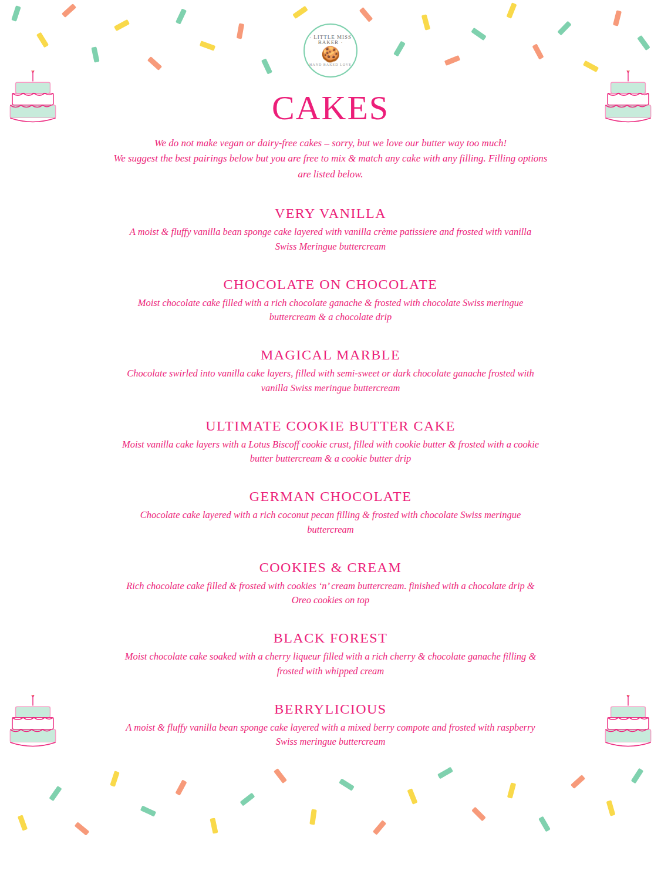· Little Miss Baker · 🍪 Hand Baked Love
CAKES
We do not make vegan or dairy-free cakes – sorry, but we love our butter way too much!
We suggest the best pairings below but you are free to mix & match any cake with any filling. Filling options are listed below.
Very Vanilla
A moist & fluffy vanilla bean sponge cake layered with vanilla crème patissiere and frosted with vanilla Swiss Meringue buttercream
Chocolate on Chocolate
Moist chocolate cake filled with a rich chocolate ganache & frosted with chocolate Swiss meringue buttercream & a chocolate drip
Magical Marble
Chocolate swirled into vanilla cake layers, filled with semi-sweet or dark chocolate ganache frosted with vanilla Swiss meringue buttercream
Ultimate Cookie Butter Cake
Moist vanilla cake layers with a Lotus Biscoff cookie crust, filled with cookie butter & frosted with a cookie butter buttercream & a cookie butter drip
German Chocolate
Chocolate cake layered with a rich coconut pecan filling & frosted with chocolate Swiss meringue buttercream
Cookies & Cream
Rich chocolate cake filled & frosted with cookies ‘n’ cream buttercream. finished with a chocolate drip & Oreo cookies on top
Black Forest
Moist chocolate cake soaked with a cherry liqueur filled with a rich cherry & chocolate ganache filling & frosted with whipped cream
Berrylicious
A moist & fluffy vanilla bean sponge cake layered with a mixed berry compote and frosted with raspberry Swiss meringue buttercream